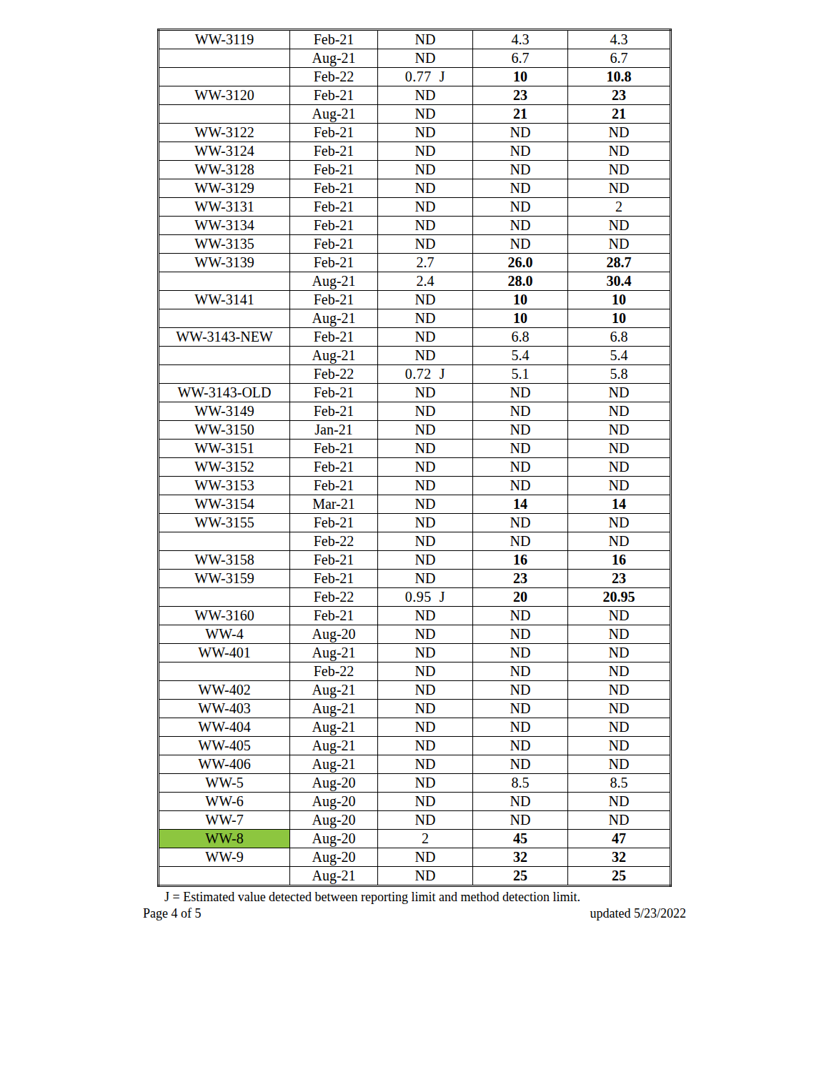| WW-3119 | Feb-21 | ND | 4.3 | 4.3 |
| | Aug-21 | ND | 6.7 | 6.7 |
| | Feb-22 | 0.77 J | 10 | 10.8 |
| WW-3120 | Feb-21 | ND | 23 | 23 |
| | Aug-21 | ND | 21 | 21 |
| WW-3122 | Feb-21 | ND | ND | ND |
| WW-3124 | Feb-21 | ND | ND | ND |
| WW-3128 | Feb-21 | ND | ND | ND |
| WW-3129 | Feb-21 | ND | ND | ND |
| WW-3131 | Feb-21 | ND | ND | 2 |
| WW-3134 | Feb-21 | ND | ND | ND |
| WW-3135 | Feb-21 | ND | ND | ND |
| WW-3139 | Feb-21 | 2.7 | 26.0 | 28.7 |
| | Aug-21 | 2.4 | 28.0 | 30.4 |
| WW-3141 | Feb-21 | ND | 10 | 10 |
| | Aug-21 | ND | 10 | 10 |
| WW-3143-NEW | Feb-21 | ND | 6.8 | 6.8 |
| | Aug-21 | ND | 5.4 | 5.4 |
| | Feb-22 | 0.72 J | 5.1 | 5.8 |
| WW-3143-OLD | Feb-21 | ND | ND | ND |
| WW-3149 | Feb-21 | ND | ND | ND |
| WW-3150 | Jan-21 | ND | ND | ND |
| WW-3151 | Feb-21 | ND | ND | ND |
| WW-3152 | Feb-21 | ND | ND | ND |
| WW-3153 | Feb-21 | ND | ND | ND |
| WW-3154 | Mar-21 | ND | 14 | 14 |
| WW-3155 | Feb-21 | ND | ND | ND |
| | Feb-22 | ND | ND | ND |
| WW-3158 | Feb-21 | ND | 16 | 16 |
| WW-3159 | Feb-21 | ND | 23 | 23 |
| | Feb-22 | 0.95 J | 20 | 20.95 |
| WW-3160 | Feb-21 | ND | ND | ND |
| WW-4 | Aug-20 | ND | ND | ND |
| WW-401 | Aug-21 | ND | ND | ND |
| | Feb-22 | ND | ND | ND |
| WW-402 | Aug-21 | ND | ND | ND |
| WW-403 | Aug-21 | ND | ND | ND |
| WW-404 | Aug-21 | ND | ND | ND |
| WW-405 | Aug-21 | ND | ND | ND |
| WW-406 | Aug-21 | ND | ND | ND |
| WW-5 | Aug-20 | ND | 8.5 | 8.5 |
| WW-6 | Aug-20 | ND | ND | ND |
| WW-7 | Aug-20 | ND | ND | ND |
| WW-8 | Aug-20 | 2 | 45 | 47 |
| WW-9 | Aug-20 | ND | 32 | 32 |
| | Aug-21 | ND | 25 | 25 |
J = Estimated value detected between reporting limit and method detection limit.
Page 4 of 5 updated 5/23/2022